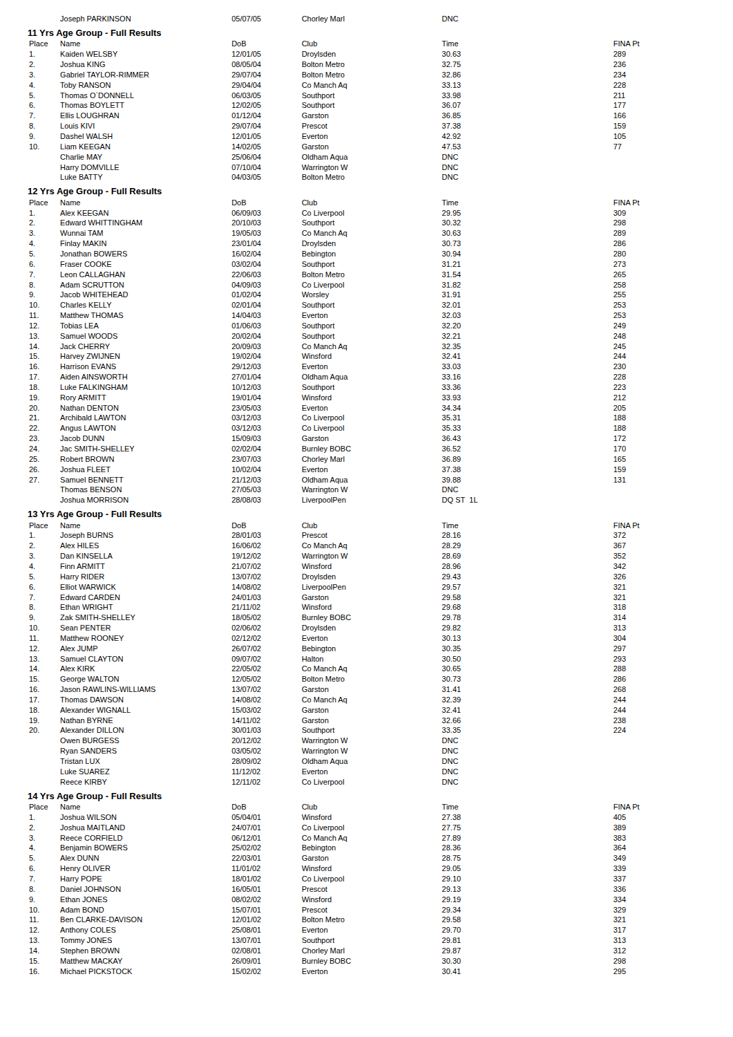| | Joseph PARKINSON | 05/07/05 | Chorley Marl | DNC | |
11 Yrs Age Group - Full Results
| Place | Name | DoB | Club | Time | FINA Pt |
| 1. | Kaiden WELSBY | 12/01/05 | Droylsden | 30.63 | 289 |
| 2. | Joshua KING | 08/05/04 | Bolton Metro | 32.75 | 236 |
| 3. | Gabriel TAYLOR-RIMMER | 29/07/04 | Bolton Metro | 32.86 | 234 |
| 4. | Toby RANSON | 29/04/04 | Co Manch Aq | 33.13 | 228 |
| 5. | Thomas O`DONNELL | 06/03/05 | Southport | 33.98 | 211 |
| 6. | Thomas BOYLETT | 12/02/05 | Southport | 36.07 | 177 |
| 7. | Ellis LOUGHRAN | 01/12/04 | Garston | 36.85 | 166 |
| 8. | Louis KIVI | 29/07/04 | Prescot | 37.38 | 159 |
| 9. | Dashel WALSH | 12/01/05 | Everton | 42.92 | 105 |
| 10. | Liam KEEGAN | 14/02/05 | Garston | 47.53 | 77 |
| | Charlie MAY | 25/06/04 | Oldham Aqua | DNC | |
| | Harry DOMVILLE | 07/10/04 | Warrington W | DNC | |
| | Luke BATTY | 04/03/05 | Bolton Metro | DNC | |
12 Yrs Age Group - Full Results
| Place | Name | DoB | Club | Time | FINA Pt |
| 1. | Alex KEEGAN | 06/09/03 | Co Liverpool | 29.95 | 309 |
| 2. | Edward WHITTINGHAM | 20/10/03 | Southport | 30.32 | 298 |
| 3. | Wunnai TAM | 19/05/03 | Co Manch Aq | 30.63 | 289 |
| 4. | Finlay MAKIN | 23/01/04 | Droylsden | 30.73 | 286 |
| 5. | Jonathan BOWERS | 16/02/04 | Bebington | 30.94 | 280 |
| 6. | Fraser COOKE | 03/02/04 | Southport | 31.21 | 273 |
| 7. | Leon CALLAGHAN | 22/06/03 | Bolton Metro | 31.54 | 265 |
| 8. | Adam SCRUTTON | 04/09/03 | Co Liverpool | 31.82 | 258 |
| 9. | Jacob WHITEHEAD | 01/02/04 | Worsley | 31.91 | 255 |
| 10. | Charles KELLY | 02/01/04 | Southport | 32.01 | 253 |
| 11. | Matthew THOMAS | 14/04/03 | Everton | 32.03 | 253 |
| 12. | Tobias LEA | 01/06/03 | Southport | 32.20 | 249 |
| 13. | Samuel WOODS | 20/02/04 | Southport | 32.21 | 248 |
| 14. | Jack CHERRY | 20/09/03 | Co Manch Aq | 32.35 | 245 |
| 15. | Harvey ZWIJNEN | 19/02/04 | Winsford | 32.41 | 244 |
| 16. | Harrison EVANS | 29/12/03 | Everton | 33.03 | 230 |
| 17. | Aiden AINSWORTH | 27/01/04 | Oldham Aqua | 33.16 | 228 |
| 18. | Luke FALKINGHAM | 10/12/03 | Southport | 33.36 | 223 |
| 19. | Rory ARMITT | 19/01/04 | Winsford | 33.93 | 212 |
| 20. | Nathan DENTON | 23/05/03 | Everton | 34.34 | 205 |
| 21. | Archibald LAWTON | 03/12/03 | Co Liverpool | 35.31 | 188 |
| 22. | Angus LAWTON | 03/12/03 | Co Liverpool | 35.33 | 188 |
| 23. | Jacob DUNN | 15/09/03 | Garston | 36.43 | 172 |
| 24. | Jac SMITH-SHELLEY | 02/02/04 | Burnley BOBC | 36.52 | 170 |
| 25. | Robert BROWN | 23/07/03 | Chorley Marl | 36.89 | 165 |
| 26. | Joshua FLEET | 10/02/04 | Everton | 37.38 | 159 |
| 27. | Samuel BENNETT | 21/12/03 | Oldham Aqua | 39.88 | 131 |
| | Thomas BENSON | 27/05/03 | Warrington W | DNC | |
| | Joshua MORRISON | 28/08/03 | LiverpoolPen | DQ ST 1L | |
13 Yrs Age Group - Full Results
| Place | Name | DoB | Club | Time | FINA Pt |
| 1. | Joseph BURNS | 28/01/03 | Prescot | 28.16 | 372 |
| 2. | Alex HILES | 16/06/02 | Co Manch Aq | 28.29 | 367 |
| 3. | Dan KINSELLA | 19/12/02 | Warrington W | 28.69 | 352 |
| 4. | Finn ARMITT | 21/07/02 | Winsford | 28.96 | 342 |
| 5. | Harry RIDER | 13/07/02 | Droylsden | 29.43 | 326 |
| 6. | Elliot WARWICK | 14/08/02 | LiverpoolPen | 29.57 | 321 |
| 7. | Edward CARDEN | 24/01/03 | Garston | 29.58 | 321 |
| 8. | Ethan WRIGHT | 21/11/02 | Winsford | 29.68 | 318 |
| 9. | Zak SMITH-SHELLEY | 18/05/02 | Burnley BOBC | 29.78 | 314 |
| 10. | Sean PENTER | 02/06/02 | Droylsden | 29.82 | 313 |
| 11. | Matthew ROONEY | 02/12/02 | Everton | 30.13 | 304 |
| 12. | Alex JUMP | 26/07/02 | Bebington | 30.35 | 297 |
| 13. | Samuel CLAYTON | 09/07/02 | Halton | 30.50 | 293 |
| 14. | Alex KIRK | 22/05/02 | Co Manch Aq | 30.65 | 288 |
| 15. | George WALTON | 12/05/02 | Bolton Metro | 30.73 | 286 |
| 16. | Jason RAWLINS-WILLIAMS | 13/07/02 | Garston | 31.41 | 268 |
| 17. | Thomas DAWSON | 14/08/02 | Co Manch Aq | 32.39 | 244 |
| 18. | Alexander WIGNALL | 15/03/02 | Garston | 32.41 | 244 |
| 19. | Nathan BYRNE | 14/11/02 | Garston | 32.66 | 238 |
| 20. | Alexander DILLON | 30/01/03 | Southport | 33.35 | 224 |
| | Owen BURGESS | 20/12/02 | Warrington W | DNC | |
| | Ryan SANDERS | 03/05/02 | Warrington W | DNC | |
| | Tristan LUX | 28/09/02 | Oldham Aqua | DNC | |
| | Luke SUAREZ | 11/12/02 | Everton | DNC | |
| | Reece KIRBY | 12/11/02 | Co Liverpool | DNC | |
14 Yrs Age Group - Full Results
| Place | Name | DoB | Club | Time | FINA Pt |
| 1. | Joshua WILSON | 05/04/01 | Winsford | 27.38 | 405 |
| 2. | Joshua MAITLAND | 24/07/01 | Co Liverpool | 27.75 | 389 |
| 3. | Reece CORFIELD | 06/12/01 | Co Manch Aq | 27.89 | 383 |
| 4. | Benjamin BOWERS | 25/02/02 | Bebington | 28.36 | 364 |
| 5. | Alex DUNN | 22/03/01 | Garston | 28.75 | 349 |
| 6. | Henry OLIVER | 11/01/02 | Winsford | 29.05 | 339 |
| 7. | Harry POPE | 18/01/02 | Co Liverpool | 29.10 | 337 |
| 8. | Daniel JOHNSON | 16/05/01 | Prescot | 29.13 | 336 |
| 9. | Ethan JONES | 08/02/02 | Winsford | 29.19 | 334 |
| 10. | Adam BOND | 15/07/01 | Prescot | 29.34 | 329 |
| 11. | Ben CLARKE-DAVISON | 12/01/02 | Bolton Metro | 29.58 | 321 |
| 12. | Anthony COLES | 25/08/01 | Everton | 29.70 | 317 |
| 13. | Tommy JONES | 13/07/01 | Southport | 29.81 | 313 |
| 14. | Stephen BROWN | 02/08/01 | Chorley Marl | 29.87 | 312 |
| 15. | Matthew MACKAY | 26/09/01 | Burnley BOBC | 30.30 | 298 |
| 16. | Michael PICKSTOCK | 15/02/02 | Everton | 30.41 | 295 |